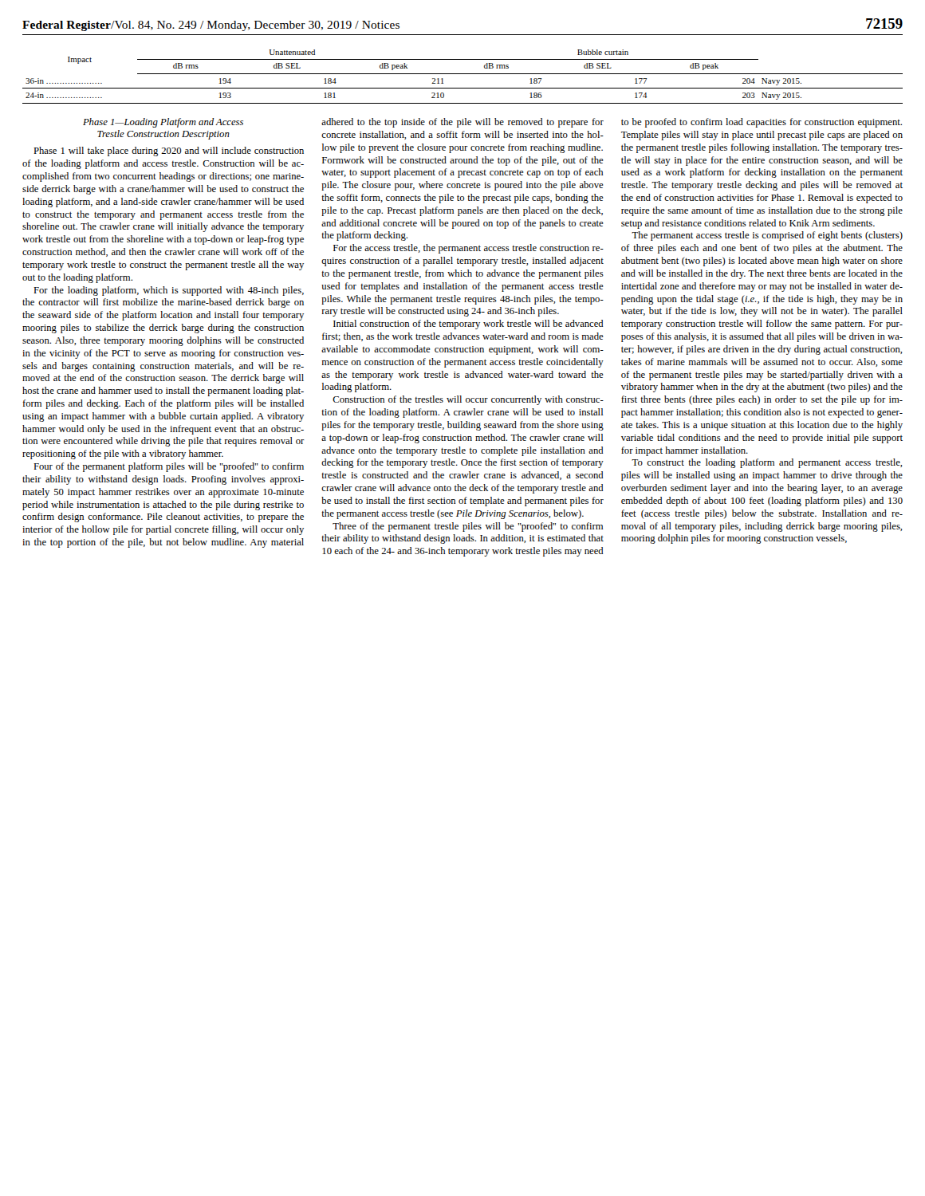Federal Register/Vol. 84, No. 249 / Monday, December 30, 2019 / Notices
72159
| Impact | Unattenuated | Bubble curtain | |
| --- | --- | --- | --- |
| dB rms | dB SEL | dB peak | dB rms | dB SEL | dB peak |
| 36-in ..................... | 194 | 184 | 211 | 187 | 177 | 204 | Navy 2015. |
| 24-in ..................... | 193 | 181 | 210 | 186 | 174 | 203 | Navy 2015. |
Phase 1—Loading Platform and Access
Trestle Construction Description
Phase 1 will take place during 2020 and will include construction of the loading platform and access trestle. Construction will be accomplished from two concurrent headings or directions; one marine-side derrick barge with a crane/hammer will be used to construct the loading platform, and a land-side crawler crane/hammer will be used to construct the temporary and permanent access trestle from the shoreline out. The crawler crane will initially advance the temporary work trestle out from the shoreline with a top-down or leap-frog type construction method, and then the crawler crane will work off of the temporary work trestle to construct the permanent trestle all the way out to the loading platform.
For the loading platform, which is supported with 48-inch piles, the contractor will first mobilize the marine-based derrick barge on the seaward side of the platform location and install four temporary mooring piles to stabilize the derrick barge during the construction season. Also, three temporary mooring dolphins will be constructed in the vicinity of the PCT to serve as mooring for construction vessels and barges containing construction materials, and will be removed at the end of the construction season. The derrick barge will host the crane and hammer used to install the permanent loading platform piles and decking. Each of the platform piles will be installed using an impact hammer with a bubble curtain applied. A vibratory hammer would only be used in the infrequent event that an obstruction were encountered while driving the pile that requires removal or repositioning of the pile with a vibratory hammer.
Four of the permanent platform piles will be ''proofed'' to confirm their ability to withstand design loads. Proofing involves approximately 50 impact hammer restrikes over an approximate 10-minute period while instrumentation is attached to the pile during restrike to confirm design conformance. Pile cleanout activities, to prepare the interior of the hollow pile for partial concrete filling, will occur only in the top portion of the pile, but not below mudline. Any material adhered to the top inside of the pile will be removed to prepare for concrete installation, and a soffit form will be inserted into the hollow pile to prevent the closure pour concrete from reaching mudline. Formwork will be constructed around the top of the pile, out of the water, to support placement of a precast concrete cap on top of each pile. The closure pour, where concrete is poured into the pile above the soffit form, connects the pile to the precast pile caps, bonding the pile to the cap. Precast platform panels are then placed on the deck, and additional concrete will be poured on top of the panels to create the platform decking.
For the access trestle, the permanent access trestle construction requires construction of a parallel temporary trestle, installed adjacent to the permanent trestle, from which to advance the permanent piles used for templates and installation of the permanent access trestle piles. While the permanent trestle requires 48-inch piles, the temporary trestle will be constructed using 24- and 36-inch piles.
Initial construction of the temporary work trestle will be advanced first; then, as the work trestle advances water-ward and room is made available to accommodate construction equipment, work will commence on construction of the permanent access trestle coincidentally as the temporary work trestle is advanced water-ward toward the loading platform.
Construction of the trestles will occur concurrently with construction of the loading platform. A crawler crane will be used to install piles for the temporary trestle, building seaward from the shore using a top-down or leap-frog construction method. The crawler crane will advance onto the temporary trestle to complete pile installation and decking for the temporary trestle. Once the first section of temporary trestle is constructed and the crawler crane is advanced, a second crawler crane will advance onto the deck of the temporary trestle and be used to install the first section of template and permanent piles for the permanent access trestle (see Pile Driving Scenarios, below).
Three of the permanent trestle piles will be ''proofed'' to confirm their ability to withstand design loads. In addition, it is estimated that 10 each of the 24- and 36-inch temporary work trestle piles may need to be proofed to confirm load capacities for construction equipment. Template piles will stay in place until precast pile caps are placed on the permanent trestle piles following installation. The temporary trestle will stay in place for the entire construction season, and will be used as a work platform for decking installation on the permanent trestle. The temporary trestle decking and piles will be removed at the end of construction activities for Phase 1. Removal is expected to require the same amount of time as installation due to the strong pile setup and resistance conditions related to Knik Arm sediments.
The permanent access trestle is comprised of eight bents (clusters) of three piles each and one bent of two piles at the abutment. The abutment bent (two piles) is located above mean high water on shore and will be installed in the dry. The next three bents are located in the intertidal zone and therefore may or may not be installed in water depending upon the tidal stage (i.e., if the tide is high, they may be in water, but if the tide is low, they will not be in water). The parallel temporary construction trestle will follow the same pattern. For purposes of this analysis, it is assumed that all piles will be driven in water; however, if piles are driven in the dry during actual construction, takes of marine mammals will be assumed not to occur. Also, some of the permanent trestle piles may be started/partially driven with a vibratory hammer when in the dry at the abutment (two piles) and the first three bents (three piles each) in order to set the pile up for impact hammer installation; this condition also is not expected to generate takes. This is a unique situation at this location due to the highly variable tidal conditions and the need to provide initial pile support for impact hammer installation.
To construct the loading platform and permanent access trestle, piles will be installed using an impact hammer to drive through the overburden sediment layer and into the bearing layer, to an average embedded depth of about 100 feet (loading platform piles) and 130 feet (access trestle piles) below the substrate. Installation and removal of all temporary piles, including derrick barge mooring piles, mooring dolphin piles for mooring construction vessels,